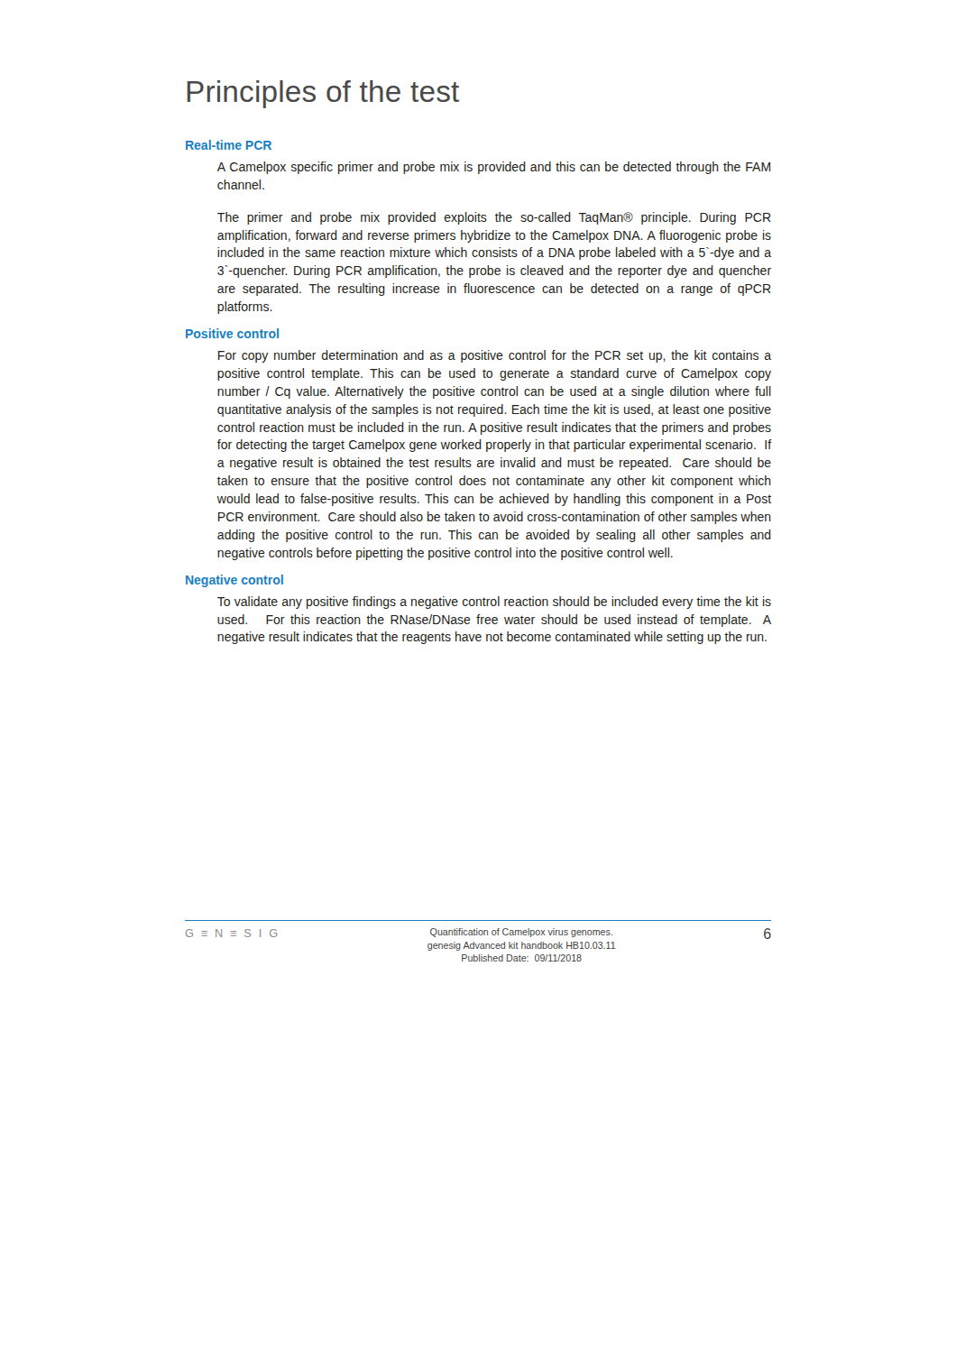Principles of the test
Real-time PCR
A Camelpox specific primer and probe mix is provided and this can be detected through the FAM channel.
The primer and probe mix provided exploits the so-called TaqMan® principle. During PCR amplification, forward and reverse primers hybridize to the Camelpox DNA. A fluorogenic probe is included in the same reaction mixture which consists of a DNA probe labeled with a 5`-dye and a 3`-quencher. During PCR amplification, the probe is cleaved and the reporter dye and quencher are separated. The resulting increase in fluorescence can be detected on a range of qPCR platforms.
Positive control
For copy number determination and as a positive control for the PCR set up, the kit contains a positive control template. This can be used to generate a standard curve of Camelpox copy number / Cq value. Alternatively the positive control can be used at a single dilution where full quantitative analysis of the samples is not required. Each time the kit is used, at least one positive control reaction must be included in the run. A positive result indicates that the primers and probes for detecting the target Camelpox gene worked properly in that particular experimental scenario. If a negative result is obtained the test results are invalid and must be repeated. Care should be taken to ensure that the positive control does not contaminate any other kit component which would lead to false-positive results. This can be achieved by handling this component in a Post PCR environment. Care should also be taken to avoid cross-contamination of other samples when adding the positive control to the run. This can be avoided by sealing all other samples and negative controls before pipetting the positive control into the positive control well.
Negative control
To validate any positive findings a negative control reaction should be included every time the kit is used. For this reaction the RNase/DNase free water should be used instead of template. A negative result indicates that the reagents have not become contaminated while setting up the run.
G ≡ N ≡ S I G
Quantification of Camelpox virus genomes.
genesig Advanced kit handbook HB10.03.11
Published Date: 09/11/2018
6